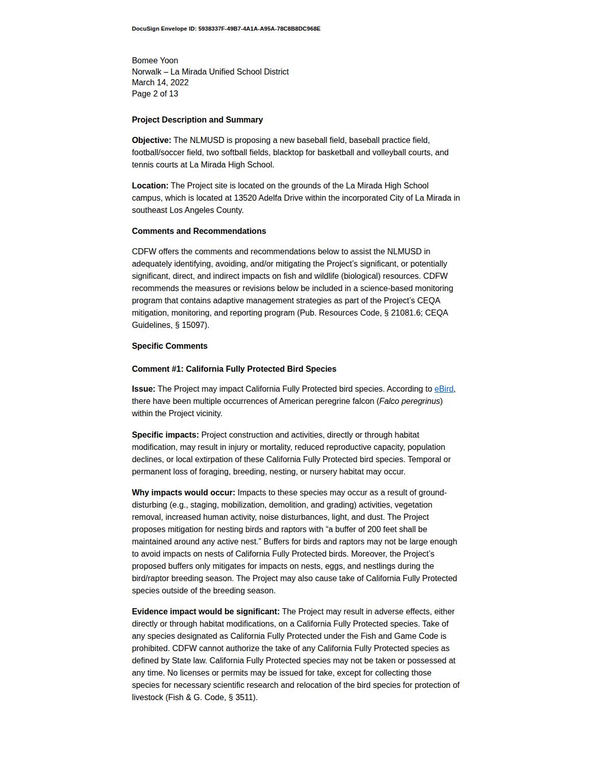DocuSign Envelope ID: 5938337F-49B7-4A1A-A95A-78C8B8DC968E
Bomee Yoon
Norwalk – La Mirada Unified School District
March 14, 2022
Page 2 of 13
Project Description and Summary
Objective: The NLMUSD is proposing a new baseball field, baseball practice field, football/soccer field, two softball fields, blacktop for basketball and volleyball courts, and tennis courts at La Mirada High School.
Location: The Project site is located on the grounds of the La Mirada High School campus, which is located at 13520 Adelfa Drive within the incorporated City of La Mirada in southeast Los Angeles County.
Comments and Recommendations
CDFW offers the comments and recommendations below to assist the NLMUSD in adequately identifying, avoiding, and/or mitigating the Project’s significant, or potentially significant, direct, and indirect impacts on fish and wildlife (biological) resources. CDFW recommends the measures or revisions below be included in a science-based monitoring program that contains adaptive management strategies as part of the Project’s CEQA mitigation, monitoring, and reporting program (Pub. Resources Code, § 21081.6; CEQA Guidelines, § 15097).
Specific Comments
Comment #1: California Fully Protected Bird Species
Issue: The Project may impact California Fully Protected bird species. According to eBird, there have been multiple occurrences of American peregrine falcon (Falco peregrinus) within the Project vicinity.
Specific impacts: Project construction and activities, directly or through habitat modification, may result in injury or mortality, reduced reproductive capacity, population declines, or local extirpation of these California Fully Protected bird species. Temporal or permanent loss of foraging, breeding, nesting, or nursery habitat may occur.
Why impacts would occur: Impacts to these species may occur as a result of ground-disturbing (e.g., staging, mobilization, demolition, and grading) activities, vegetation removal, increased human activity, noise disturbances, light, and dust. The Project proposes mitigation for nesting birds and raptors with “a buffer of 200 feet shall be maintained around any active nest.” Buffers for birds and raptors may not be large enough to avoid impacts on nests of California Fully Protected birds. Moreover, the Project’s proposed buffers only mitigates for impacts on nests, eggs, and nestlings during the bird/raptor breeding season. The Project may also cause take of California Fully Protected species outside of the breeding season.
Evidence impact would be significant: The Project may result in adverse effects, either directly or through habitat modifications, on a California Fully Protected species. Take of any species designated as California Fully Protected under the Fish and Game Code is prohibited. CDFW cannot authorize the take of any California Fully Protected species as defined by State law. California Fully Protected species may not be taken or possessed at any time. No licenses or permits may be issued for take, except for collecting those species for necessary scientific research and relocation of the bird species for protection of livestock (Fish & G. Code, § 3511).